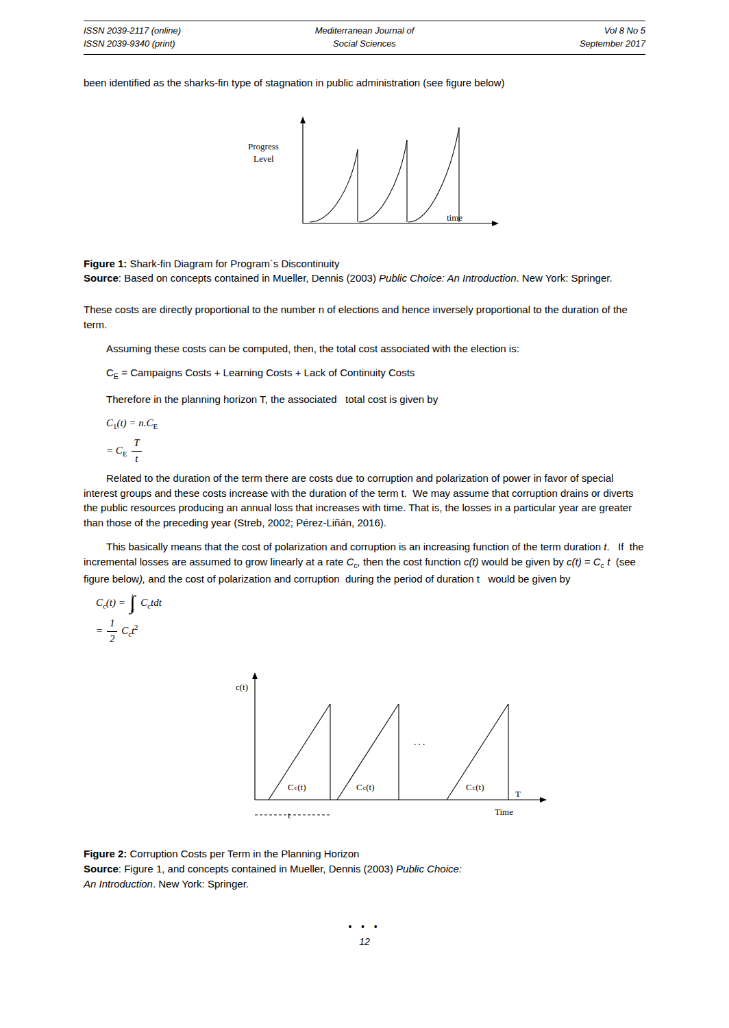| ISSN 2039-2117 (online) | Mediterranean Journal of | Vol 8 No 5 |
| ISSN 2039-9340 (print) | Social Sciences | September 2017 |
been identified as the sharks-fin type of stagnation in public administration (see figure below)
Progress Level time
Figure 1: Shark-fin Diagram for Program´s Discontinuity
Source: Based on concepts contained in Mueller, Dennis (2003) Public Choice: An Introduction. New York: Springer.
These costs are directly proportional to the number n of elections and hence inversely proportional to the duration of the term.
Assuming these costs can be computed, then, the total cost associated with the election is:
CE = Campaigns Costs + Learning Costs + Lack of Continuity Costs
Therefore in the planning horizon T, the associated total cost is given by
C1(t) = n.CE
= CE Tt
Related to the duration of the term there are costs due to corruption and polarization of power in favor of special interest groups and these costs increase with the duration of the term t. We may assume that corruption drains or diverts the public resources producing an annual loss that increases with time. That is, the losses in a particular year are greater than those of the preceding year (Streb, 2002; Pérez-Liñán, 2016).
This basically means that the cost of polarization and corruption is an increasing function of the term duration t. If the incremental losses are assumed to grow linearly at a rate Cc, then the cost function c(t) would be given by c(t) = Cc t (see figure below), and the cost of polarization and corruption during the period of duration t would be given by
Cc(t) = ∫t 0 Cctdt
= 12 Cct2
c(t) T Time C c(t) C c(t) . . . C c(t) t
Figure 2: Corruption Costs per Term in the Planning Horizon
Source: Figure 1, and concepts contained in Mueller, Dennis (2003) Public Choice:
An Introduction. New York: Springer.
• • •
12